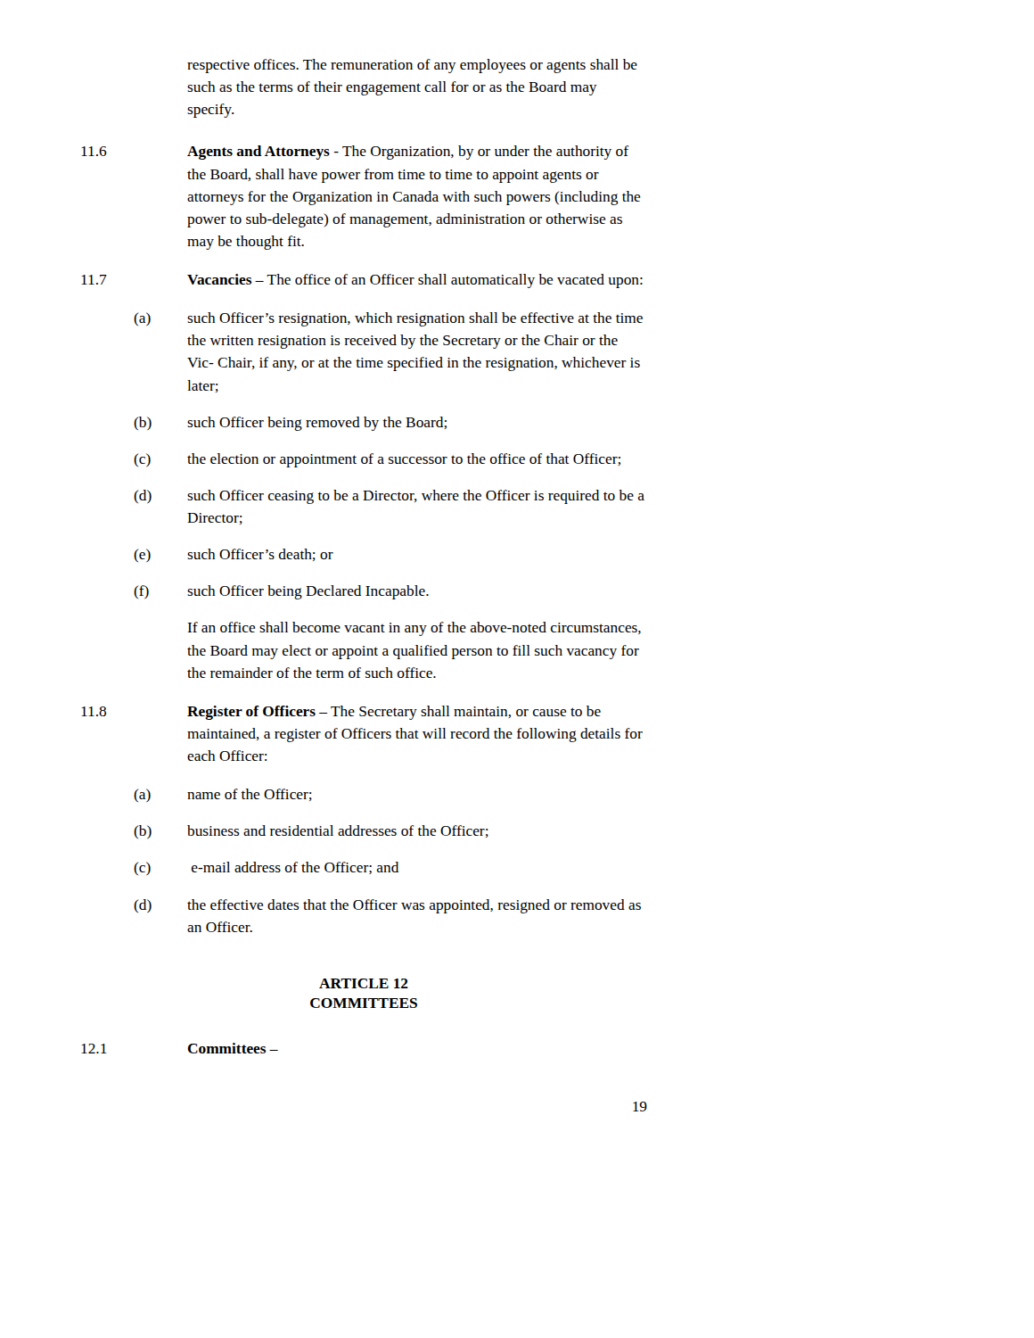respective offices. The remuneration of any employees or agents shall be such as the terms of their engagement call for or as the Board may specify.
11.6
Agents and Attorneys - The Organization, by or under the authority of the Board, shall have power from time to time to appoint agents or attorneys for the Organization in Canada with such powers (including the power to sub-delegate) of management, administration or otherwise as may be thought fit.
11.7
Vacancies – The office of an Officer shall automatically be vacated upon:
(a)
such Officer’s resignation, which resignation shall be effective at the time the written resignation is received by the Secretary or the Chair or the Vic- Chair, if any, or at the time specified in the resignation, whichever is later;
(b)
such Officer being removed by the Board;
(c)
the election or appointment of a successor to the office of that Officer;
(d)
such Officer ceasing to be a Director, where the Officer is required to be a Director;
(e)
such Officer’s death; or
(f)
such Officer being Declared Incapable.
If an office shall become vacant in any of the above-noted circumstances, the Board may elect or appoint a qualified person to fill such vacancy for the remainder of the term of such office.
11.8
Register of Officers – The Secretary shall maintain, or cause to be maintained, a register of Officers that will record the following details for each Officer:
(a)
name of the Officer;
(b)
business and residential addresses of the Officer;
(c)
e-mail address of the Officer; and
(d)
the effective dates that the Officer was appointed, resigned or removed as an Officer.
ARTICLE 12
COMMITTEES
12.1
Committees –
19